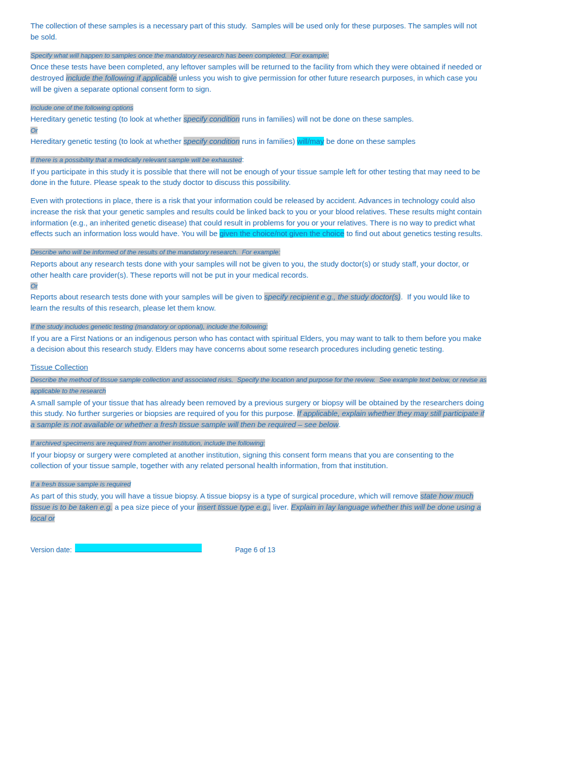The collection of these samples is a necessary part of this study. Samples will be used only for these purposes. The samples will not be sold.
Specify what will happen to samples once the mandatory research has been completed. For example:
Once these tests have been completed, any leftover samples will be returned to the facility from which they were obtained if needed or destroyed include the following if applicable unless you wish to give permission for other future research purposes, in which case you will be given a separate optional consent form to sign.
Include one of the following options
Hereditary genetic testing (to look at whether specify condition runs in families) will not be done on these samples.
Or
Hereditary genetic testing (to look at whether specify condition runs in families) will/may be done on these samples
If there is a possibility that a medically relevant sample will be exhausted:
If you participate in this study it is possible that there will not be enough of your tissue sample left for other testing that may need to be done in the future. Please speak to the study doctor to discuss this possibility.
Even with protections in place, there is a risk that your information could be released by accident. Advances in technology could also increase the risk that your genetic samples and results could be linked back to you or your blood relatives. These results might contain information (e.g., an inherited genetic disease) that could result in problems for you or your relatives. There is no way to predict what effects such an information loss would have. You will be given the choice/not given the choice to find out about genetics testing results.
Describe who will be informed of the results of the mandatory research. For example:
Reports about any research tests done with your samples will not be given to you, the study doctor(s) or study staff, your doctor, or other health care provider(s). These reports will not be put in your medical records.
Or
Reports about research tests done with your samples will be given to specify recipient e.g., the study doctor(s). If you would like to learn the results of this research, please let them know.
If the study includes genetic testing (mandatory or optional), include the following:
If you are a First Nations or an indigenous person who has contact with spiritual Elders, you may want to talk to them before you make a decision about this research study. Elders may have concerns about some research procedures including genetic testing.
Tissue Collection
Describe the method of tissue sample collection and associated risks. Specify the location and purpose for the review. See example text below, or revise as applicable to the research
A small sample of your tissue that has already been removed by a previous surgery or biopsy will be obtained by the researchers doing this study. No further surgeries or biopsies are required of you for this purpose. If applicable, explain whether they may still participate if a sample is not available or whether a fresh tissue sample will then be required – see below.
If archived specimens are required from another institution, include the following:
If your biopsy or surgery were completed at another institution, signing this consent form means that you are consenting to the collection of your tissue sample, together with any related personal health information, from that institution.
If a fresh tissue sample is required
As part of this study, you will have a tissue biopsy. A tissue biopsy is a type of surgical procedure, which will remove state how much tissue is to be taken e.g. a pea size piece of your insert tissue type e.g., liver. Explain in lay language whether this will be done using a local or
Version date: Page 6 of 13